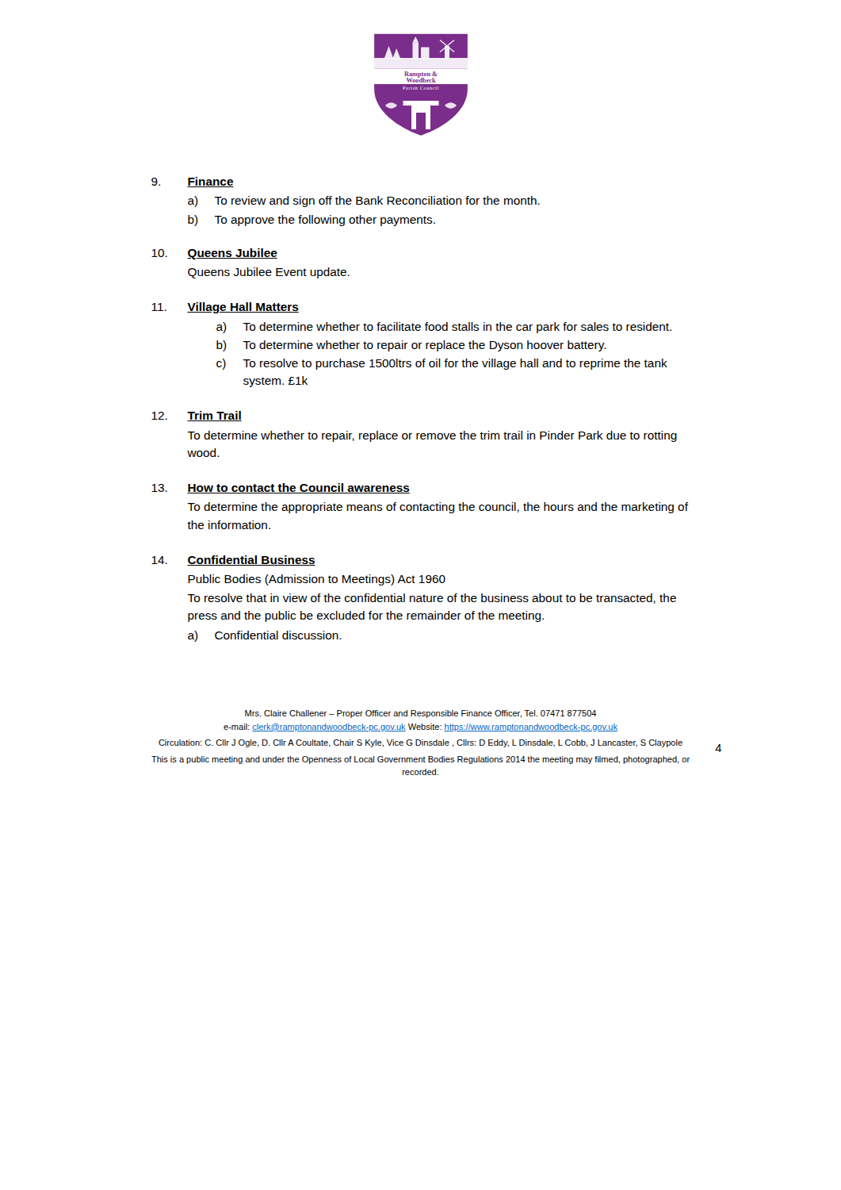Rampton & Woodbeck Parish Council
Finance
To review and sign off the Bank Reconciliation for the month.
To approve the following other payments.
Queens Jubilee
Queens Jubilee Event update.
Village Hall Matters
To determine whether to facilitate food stalls in the car park for sales to resident.
To determine whether to repair or replace the Dyson hoover battery.
To resolve to purchase 1500ltrs of oil for the village hall and to reprime the tank system. £1k
Trim Trail
To determine whether to repair, replace or remove the trim trail in Pinder Park due to rotting wood.
How to contact the Council awareness
To determine the appropriate means of contacting the council, the hours and the marketing of the information.
Confidential Business
Public Bodies (Admission to Meetings) Act 1960
To resolve that in view of the confidential nature of the business about to be transacted, the press and the public be excluded for the remainder of the meeting.
Confidential discussion.
4
Mrs. Claire Challener – Proper Officer and Responsible Finance Officer, Tel. 07471 877504
e-mail: clerk@ramptonandwoodbeck-pc.gov.uk Website: https://www.ramptonandwoodbeck-pc.gov.uk
Circulation: C. Cllr J Ogle, D. Cllr A Coultate, Chair S Kyle, Vice G Dinsdale , Cllrs: D Eddy, L Dinsdale, L Cobb, J Lancaster, S Claypole
This is a public meeting and under the Openness of Local Government Bodies Regulations 2014 the meeting may filmed, photographed, or recorded.